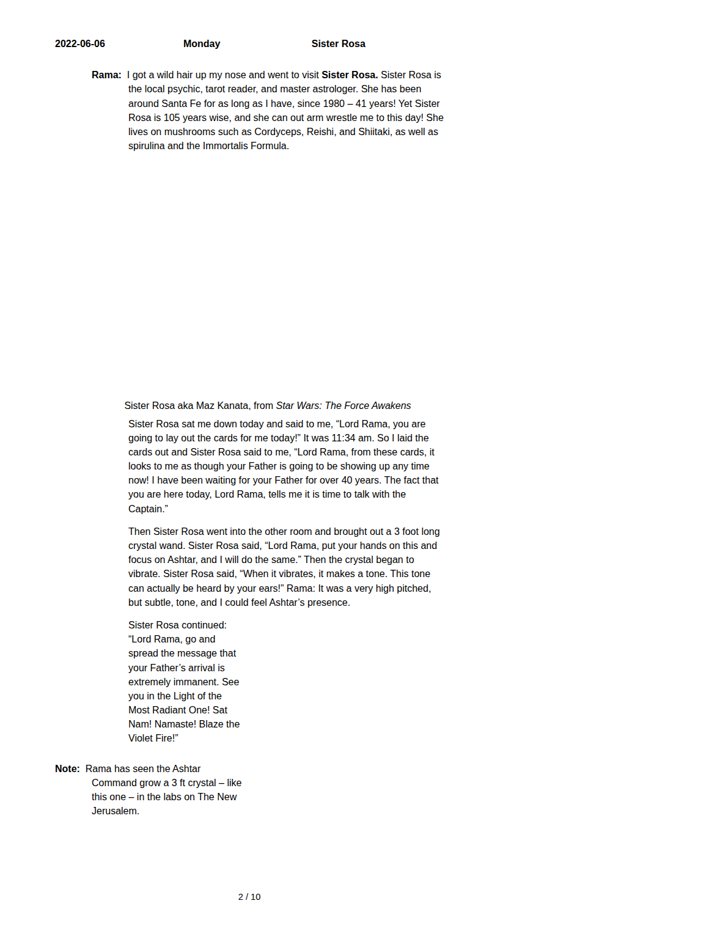2022-06-06
Monday
Sister Rosa
Rama: I got a wild hair up my nose and went to visit Sister Rosa. Sister Rosa is the local psychic, tarot reader, and master astrologer. She has been around Santa Fe for as long as I have, since 1980 – 41 years! Yet Sister Rosa is 105 years wise, and she can out arm wrestle me to this day! She lives on mushrooms such as Cordyceps, Reishi, and Shiitaki, as well as spirulina and the Immortalis Formula.
Sister Rosa aka Maz Kanata, from Star Wars: The Force Awakens
Sister Rosa sat me down today and said to me, “Lord Rama, you are going to lay out the cards for me today!” It was 11:34 am. So I laid the cards out and Sister Rosa said to me, “Lord Rama, from these cards, it looks to me as though your Father is going to be showing up any time now! I have been waiting for your Father for over 40 years. The fact that you are here today, Lord Rama, tells me it is time to talk with the Captain.”
Then Sister Rosa went into the other room and brought out a 3 foot long crystal wand. Sister Rosa said, “Lord Rama, put your hands on this and focus on Ashtar, and I will do the same.” Then the crystal began to vibrate. Sister Rosa said, “When it vibrates, it makes a tone. This tone can actually be heard by your ears!” Rama: It was a very high pitched, but subtle, tone, and I could feel Ashtar’s presence.
Sister Rosa continued: “Lord Rama, go and spread the message that your Father’s arrival is extremely immanent. See you in the Light of the Most Radiant One! Sat Nam! Namaste! Blaze the Violet Fire!”
Note: Rama has seen the Ashtar Command grow a 3 ft crystal – like this one – in the labs on The New Jerusalem.
2 / 10